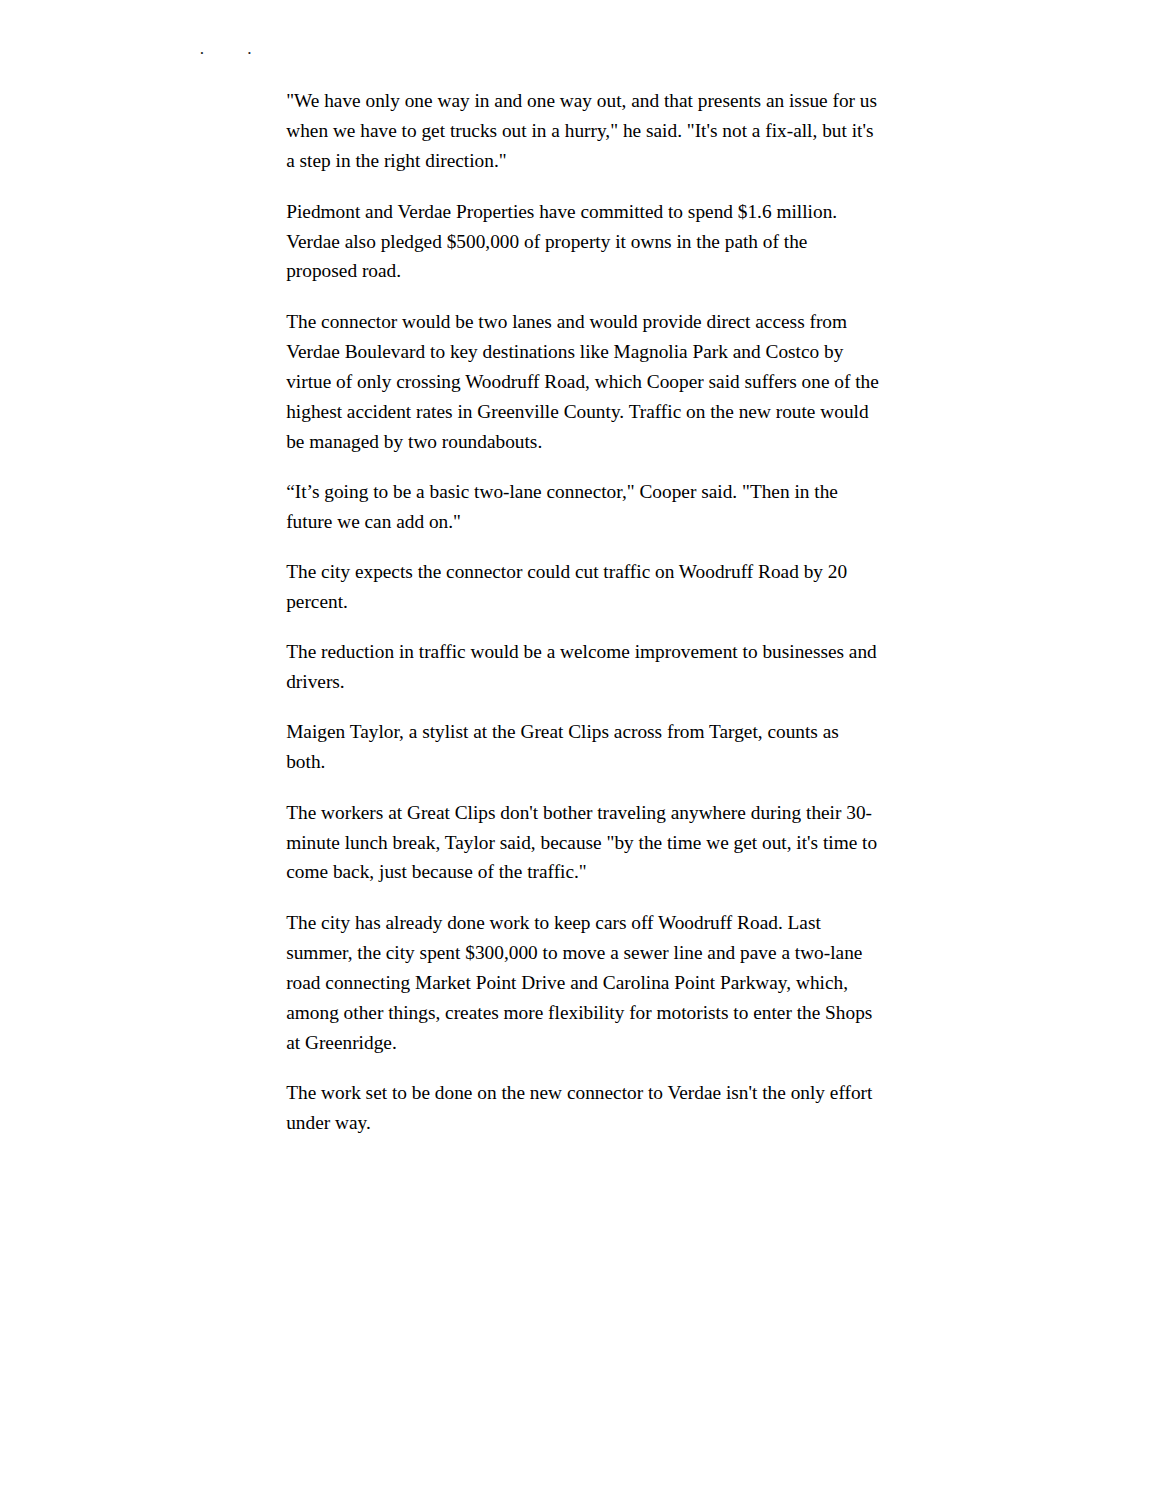..
"We have only one way in and one way out, and that presents an issue for us when we have to get trucks out in a hurry," he said. "It's not a fix-all, but it's a step in the right direction."
Piedmont and Verdae Properties have committed to spend $1.6 million. Verdae also pledged $500,000 of property it owns in the path of the proposed road.
The connector would be two lanes and would provide direct access from Verdae Boulevard to key destinations like Magnolia Park and Costco by virtue of only crossing Woodruff Road, which Cooper said suffers one of the highest accident rates in Greenville County. Traffic on the new route would be managed by two roundabouts.
“It’s going to be a basic two-lane connector," Cooper said. "Then in the future we can add on."
The city expects the connector could cut traffic on Woodruff Road by 20 percent.
The reduction in traffic would be a welcome improvement to businesses and drivers.
Maigen Taylor, a stylist at the Great Clips across from Target, counts as both.
The workers at Great Clips don't bother traveling anywhere during their 30-minute lunch break, Taylor said, because "by the time we get out, it's time to come back, just because of the traffic."
The city has already done work to keep cars off Woodruff Road. Last summer, the city spent $300,000 to move a sewer line and pave a two-lane road connecting Market Point Drive and Carolina Point Parkway, which, among other things, creates more flexibility for motorists to enter the Shops at Greenridge.
The work set to be done on the new connector to Verdae isn't the only effort under way.